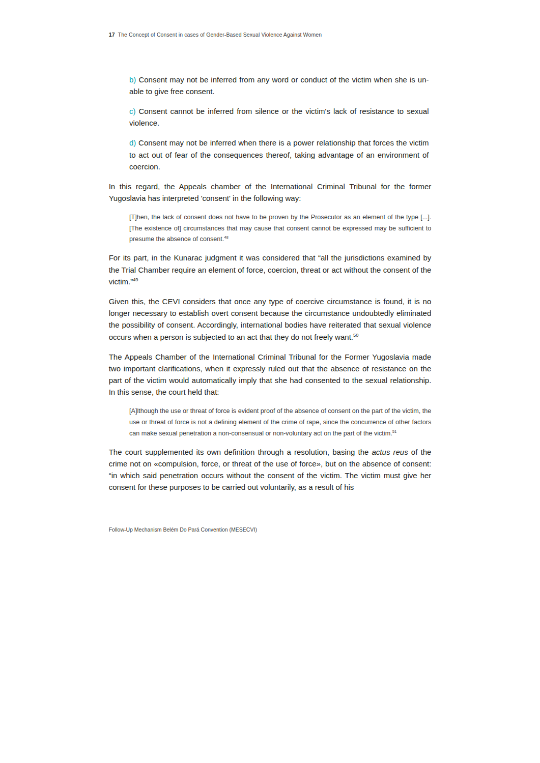17 The Concept of Consent in cases of Gender-Based Sexual Violence Against Women
b) Consent may not be inferred from any word or conduct of the victim when she is unable to give free consent.
c) Consent cannot be inferred from silence or the victim's lack of resistance to sexual violence.
d) Consent may not be inferred when there is a power relationship that forces the victim to act out of fear of the consequences thereof, taking advantage of an environment of coercion.
In this regard, the Appeals chamber of the International Criminal Tribunal for the former Yugoslavia has interpreted 'consent' in the following way:
[T]hen, the lack of consent does not have to be proven by the Prosecutor as an element of the type [...]. [The existence of] circumstances that may cause that consent cannot be expressed may be sufficient to presume the absence of consent.48
For its part, in the Kunarac judgment it was considered that “all the jurisdictions examined by the Trial Chamber require an element of force, coercion, threat or act without the consent of the victim.”49
Given this, the CEVI considers that once any type of coercive circumstance is found, it is no longer necessary to establish overt consent because the circumstance undoubtedly eliminated the possibility of consent. Accordingly, international bodies have reiterated that sexual violence occurs when a person is subjected to an act that they do not freely want.50
The Appeals Chamber of the International Criminal Tribunal for the Former Yugoslavia made two important clarifications, when it expressly ruled out that the absence of resistance on the part of the victim would automatically imply that she had consented to the sexual relationship. In this sense, the court held that:
[A]lthough the use or threat of force is evident proof of the absence of consent on the part of the victim, the use or threat of force is not a defining element of the crime of rape, since the concurrence of other factors can make sexual penetration a non-consensual or non-voluntary act on the part of the victim.51
The court supplemented its own definition through a resolution, basing the actus reus of the crime not on «compulsion, force, or threat of the use of force», but on the absence of consent: “in which said penetration occurs without the consent of the victim. The victim must give her consent for these purposes to be carried out voluntarily, as a result of his
Follow-Up Mechanism Belém Do Pará Convention (MESECVI)